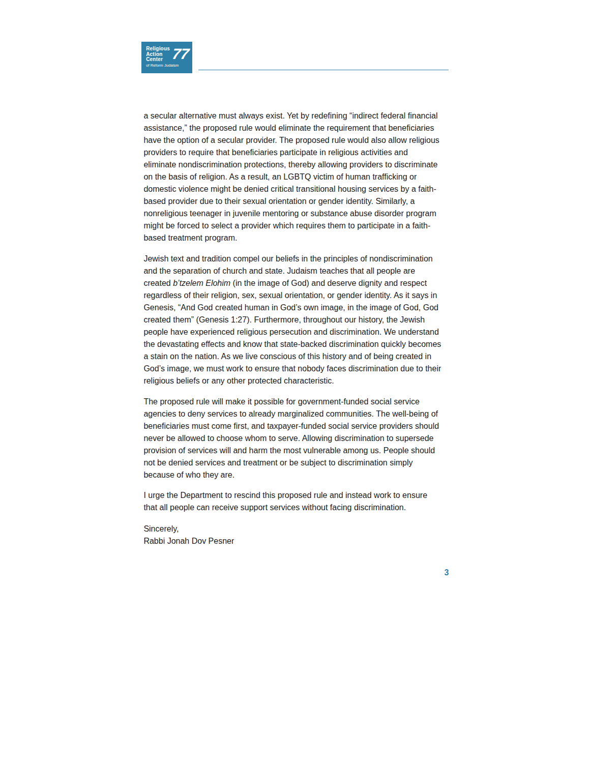77
Religious Action Center
of Reform Judaism
a secular alternative must always exist. Yet by redefining “indirect federal financial assistance,” the proposed rule would eliminate the requirement that beneficiaries have the option of a secular provider. The proposed rule would also allow religious providers to require that beneficiaries participate in religious activities and eliminate nondiscrimination protections, thereby allowing providers to discriminate on the basis of religion. As a result, an LGBTQ victim of human trafficking or domestic violence might be denied critical transitional housing services by a faith-based provider due to their sexual orientation or gender identity. Similarly, a nonreligious teenager in juvenile mentoring or substance abuse disorder program might be forced to select a provider which requires them to participate in a faith-based treatment program.
Jewish text and tradition compel our beliefs in the principles of nondiscrimination and the separation of church and state. Judaism teaches that all people are created b’tzelem Elohim (in the image of God) and deserve dignity and respect regardless of their religion, sex, sexual orientation, or gender identity. As it says in Genesis, “And God created human in God’s own image, in the image of God, God created them” (Genesis 1:27). Furthermore, throughout our history, the Jewish people have experienced religious persecution and discrimination. We understand the devastating effects and know that state-backed discrimination quickly becomes a stain on the nation. As we live conscious of this history and of being created in God’s image, we must work to ensure that nobody faces discrimination due to their religious beliefs or any other protected characteristic.
The proposed rule will make it possible for government-funded social service agencies to deny services to already marginalized communities. The well-being of beneficiaries must come first, and taxpayer-funded social service providers should never be allowed to choose whom to serve. Allowing discrimination to supersede provision of services will and harm the most vulnerable among us. People should not be denied services and treatment or be subject to discrimination simply because of who they are.
I urge the Department to rescind this proposed rule and instead work to ensure that all people can receive support services without facing discrimination.
Sincerely,
Rabbi Jonah Dov Pesner
3